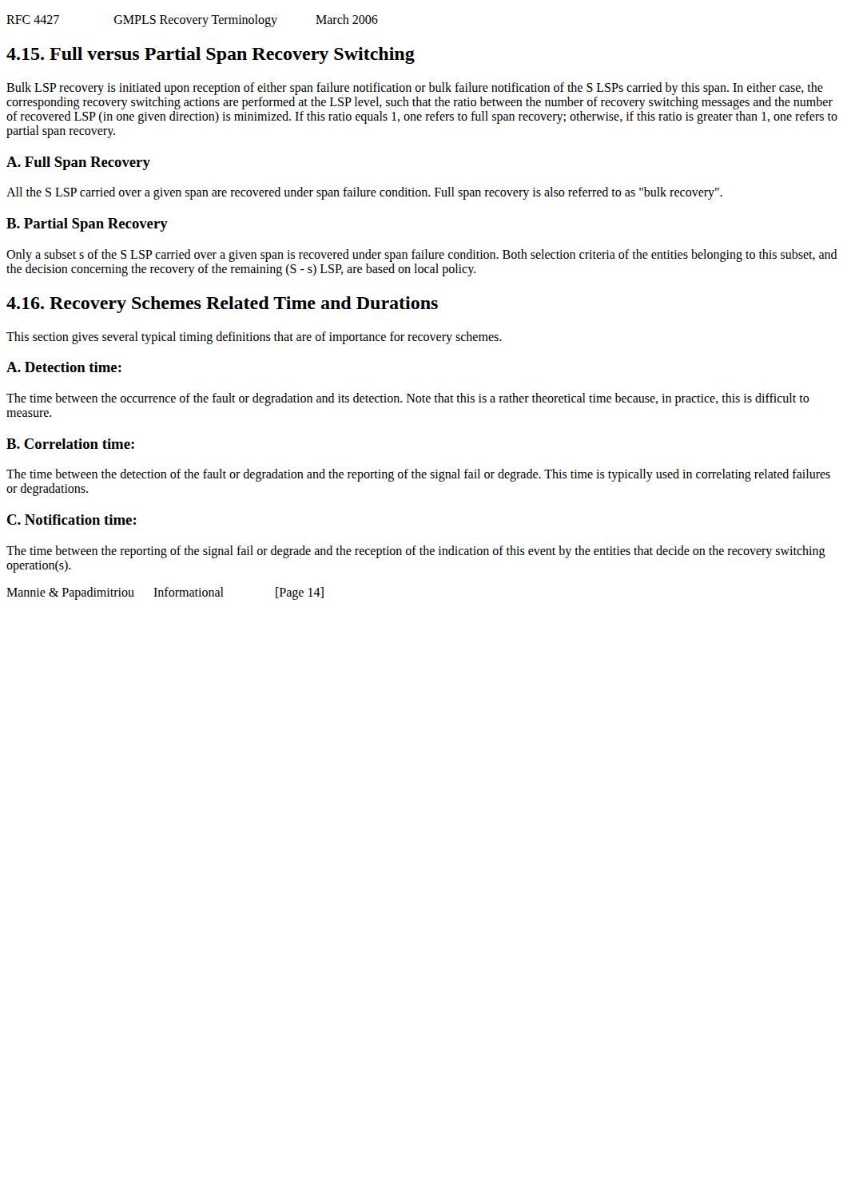RFC 4427 GMPLS Recovery Terminology March 2006
4.15. Full versus Partial Span Recovery Switching
Bulk LSP recovery is initiated upon reception of either span failure notification or bulk failure notification of the S LSPs carried by this span. In either case, the corresponding recovery switching actions are performed at the LSP level, such that the ratio between the number of recovery switching messages and the number of recovered LSP (in one given direction) is minimized. If this ratio equals 1, one refers to full span recovery; otherwise, if this ratio is greater than 1, one refers to partial span recovery.
A. Full Span Recovery
All the S LSP carried over a given span are recovered under span failure condition. Full span recovery is also referred to as "bulk recovery".
B. Partial Span Recovery
Only a subset s of the S LSP carried over a given span is recovered under span failure condition. Both selection criteria of the entities belonging to this subset, and the decision concerning the recovery of the remaining (S - s) LSP, are based on local policy.
4.16. Recovery Schemes Related Time and Durations
This section gives several typical timing definitions that are of importance for recovery schemes.
A. Detection time:
The time between the occurrence of the fault or degradation and its detection. Note that this is a rather theoretical time because, in practice, this is difficult to measure.
B. Correlation time:
The time between the detection of the fault or degradation and the reporting of the signal fail or degrade. This time is typically used in correlating related failures or degradations.
C. Notification time:
The time between the reporting of the signal fail or degrade and the reception of the indication of this event by the entities that decide on the recovery switching operation(s).
Mannie & Papadimitriou Informational [Page 14]